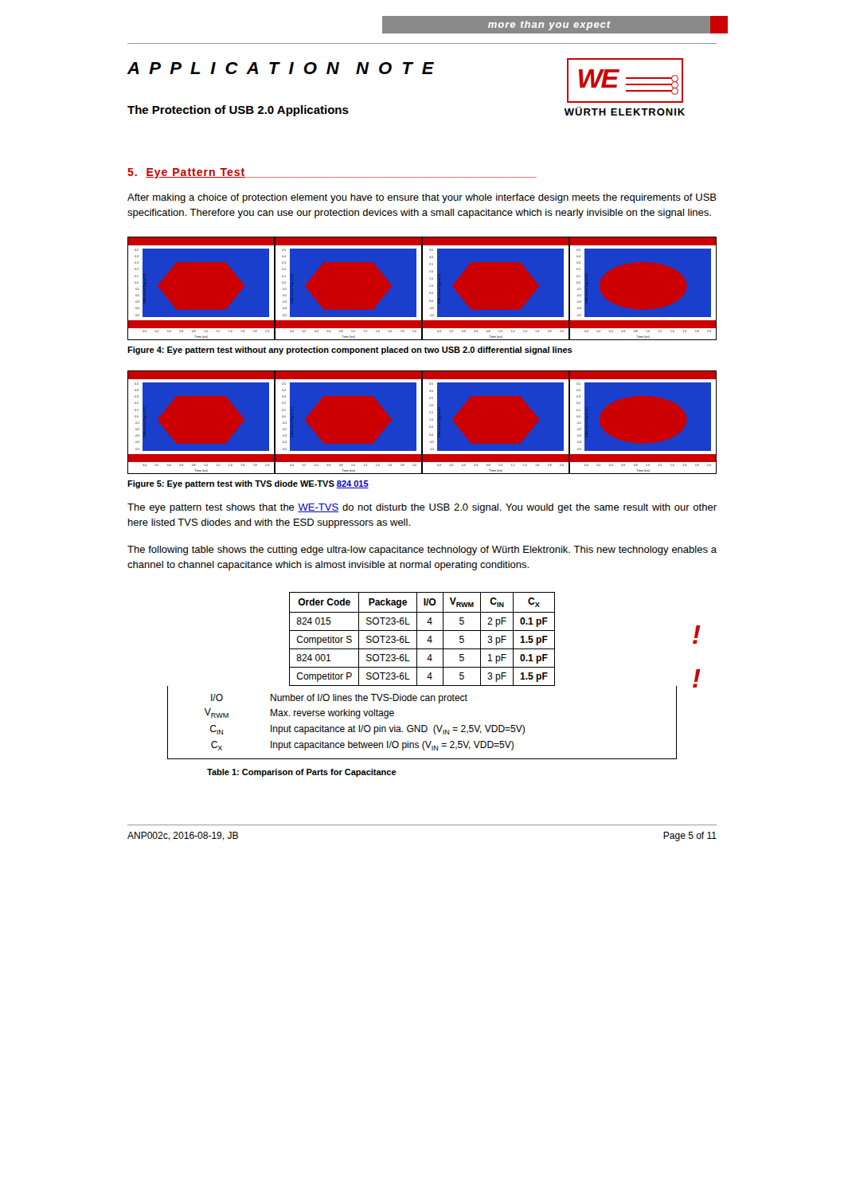more than you expect
A P P L I C A T I O N N O T E
The Protection of USB 2.0 Applications
WE
WÜRTH ELEKTRONIK
5. Eye Pattern Test_______________________________________________
After making a choice of protection element you have to ensure that your whole interface design meets the requirements of USB specification. Therefore you can use our protection devices with a small capacitance which is nearly invisible on the signal lines.
Differential Signal [V]
0.50.40.30.20.10.0-0.1-0.2-0.3-0.4-0.5
0.00.20.40.60.81.01.21.41.61.82.0
Time [ns]
Differential Signal [V]
0.50.40.30.20.10.0-0.1-0.2-0.3-0.4-0.5
0.00.20.40.60.81.01.21.41.61.82.0
Time [ns]
Differential Signal [V]
3.53.02.52.01.51.00.50.0-0.5-1.0
0.00.20.40.60.81.01.21.41.61.82.0
Time [ns]
Differential Signal [V]
0.50.40.30.20.10.0-0.1-0.2-0.3-0.4-0.5
0.00.20.40.60.81.01.21.41.61.82.0
Time [ns]
Figure 4: Eye pattern test without any protection component placed on two USB 2.0 differential signal lines
Differential Signal [V]
0.50.40.30.20.10.0-0.1-0.2-0.3-0.4-0.5
0.00.20.40.60.81.01.21.41.61.82.0
Time [ns]
Differential Signal [V]
0.50.40.30.20.10.0-0.1-0.2-0.3-0.4-0.5
0.00.20.40.60.81.01.21.41.61.82.0
Time [ns]
Differential Signal [V]
3.53.02.52.01.51.00.50.0-0.5-1.0
0.00.20.40.60.81.01.21.41.61.82.0
Time [ns]
Differential Signal [V]
0.50.40.30.20.10.0-0.1-0.2-0.3-0.4-0.5
0.00.20.40.60.81.01.21.41.61.82.0
Time [ns]
Figure 5: Eye pattern test with TVS diode WE-TVS 824 015
The eye pattern test shows that the WE-TVS do not disturb the USB 2.0 signal. You would get the same result with our other here listed TVS diodes and with the ESD suppressors as well.
The following table shows the cutting edge ultra-low capacitance technology of Würth Elektronik. This new technology enables a channel to channel capacitance which is almost invisible at normal operating conditions.
| Order Code | Package | I/O | V RWM | C IN | C X |
| --- | --- | --- | --- | --- | --- |
| 824 015 | SOT23-6L | 4 | 5 | 2 pF | 0.1 pF |
| Competitor S | SOT23-6L | 4 | 5 | 3 pF | 1.5 pF |
| 824 001 | SOT23-6L | 4 | 5 | 1 pF | 0.1 pF |
| Competitor P | SOT23-6L | 4 | 5 | 3 pF | 1.5 pF |
| I/O | Number of I/O lines the TVS-Diode can protect |
| V RWM | Max. reverse working voltage |
| C IN | Input capacitance at I/O pin via. GND (V IN = 2,5V, VDD=5V) |
| C X | Input capacitance between I/O pins (V IN = 2,5V, VDD=5V) |
!
!
Table 1: Comparison of Parts for Capacitance
ANP002c, 2016-08-19, JB
Page 5 of 11